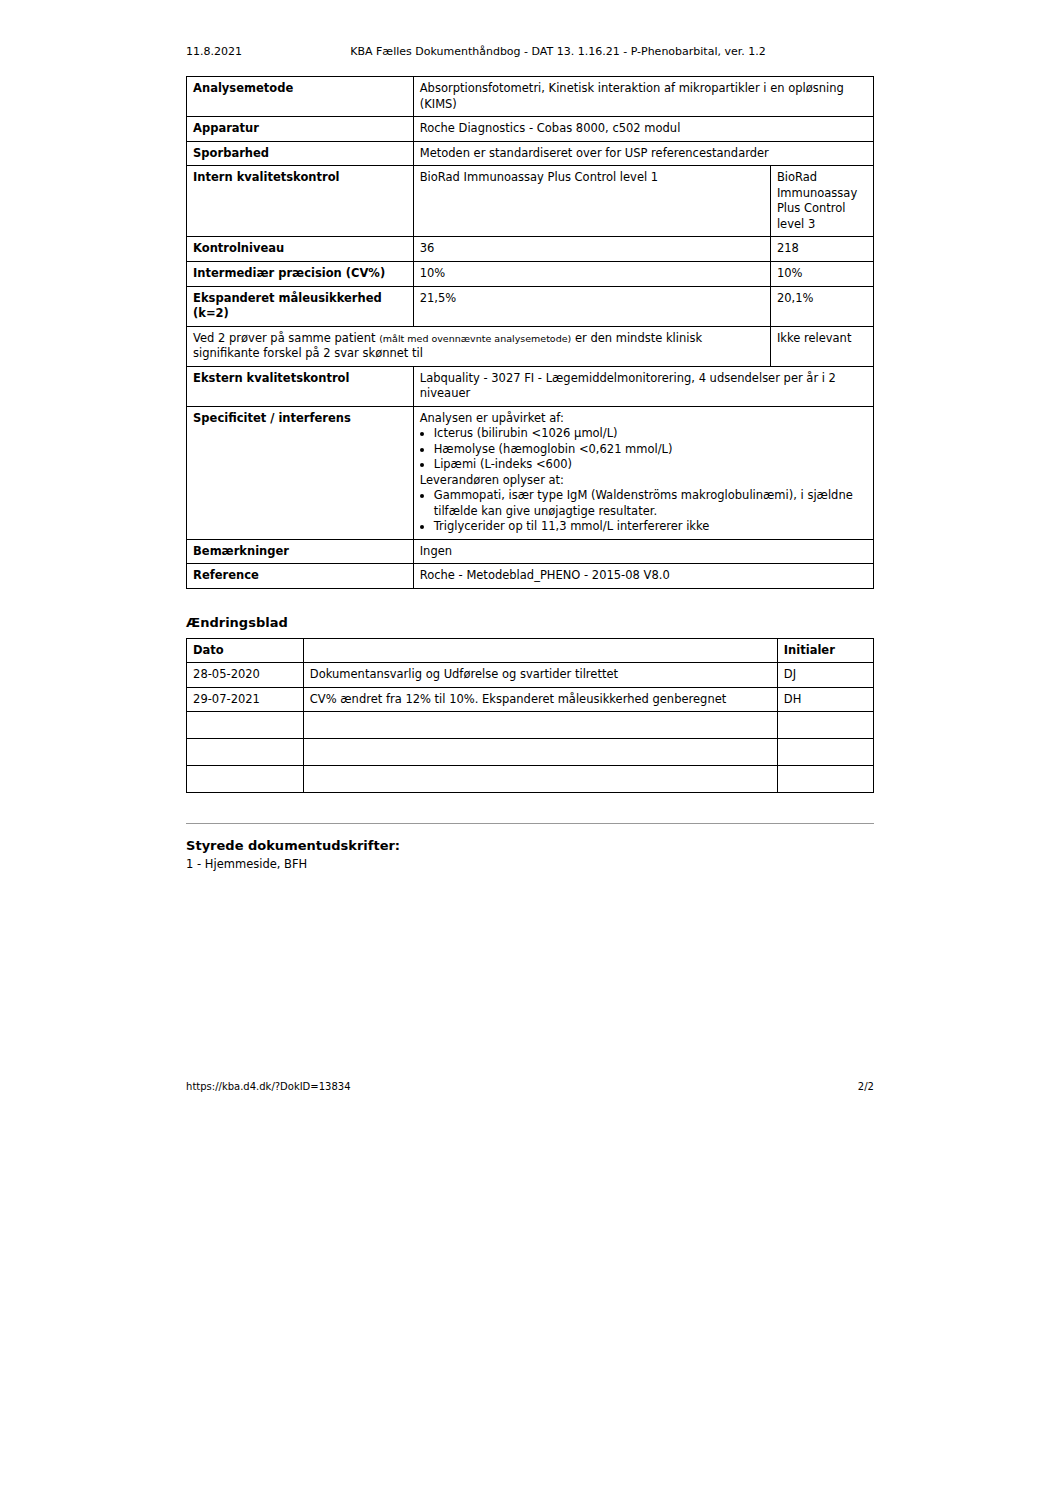11.8.2021
KBA Fælles Dokumenthåndbog - DAT 13. 1.16.21 - P-Phenobarbital, ver. 1.2
| Analysemetode | Absorptionsfotometri, Kinetisk interaktion af mikropartikler i en opløsning (KIMS) |
| Apparatur | Roche Diagnostics - Cobas 8000, c502 modul |
| Sporbarhed | Metoden er standardiseret over for USP referencestandarder |
| Intern kvalitetskontrol | BioRad Immunoassay Plus Control level 1 | BioRad Immunoassay Plus Control level 3 |
| Kontrolniveau | 36 | 218 |
| Intermediær præcision (CV%) | 10% | 10% |
| Ekspanderet måleusikkerhed (k=2) | 21,5% | 20,1% |
| Ved 2 prøver på samme patient (målt med ovennævnte analysemetode) er den mindste klinisk signifikante forskel på 2 svar skønnet til | Ikke relevant |
| Ekstern kvalitetskontrol | Labquality - 3027 FI - Lægemiddelmonitorering, 4 udsendelser per år i 2 niveauer |
| Specificitet / interferens | Analysen er upåvirket af: Icterus (bilirubin <1026 µmol/L) Hæmolyse (hæmoglobin <0,621 mmol/L) Lipæmi (L-indeks <600) Leverandøren oplyser at: Gammopati, især type IgM (Waldenströms makroglobulinæmi), i sjældne tilfælde kan give unøjagtige resultater. Triglycerider op til 11,3 mmol/L interfererer ikke |
| Bemærkninger | Ingen |
| Reference | Roche - Metodeblad_PHENO - 2015-08 V8.0 |
Ændringsblad
| Dato | | Initialer |
| --- | --- | --- |
| 28-05-2020 | Dokumentansvarlig og Udførelse og svartider tilrettet | DJ |
| 29-07-2021 | CV% ændret fra 12% til 10%. Ekspanderet måleusikkerhed genberegnet | DH |
Styrede dokumentudskrifter:
1 - Hjemmeside, BFH
https://kba.d4.dk/?DokID=13834
2/2